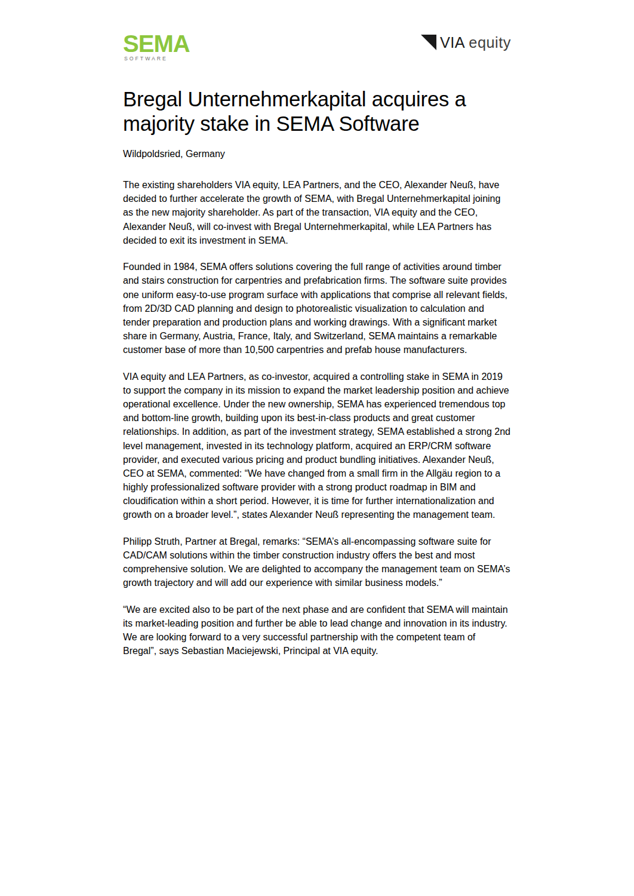SEMA SOFTWARE
VIA equity
Bregal Unternehmerkapital acquires a majority stake in SEMA Software
Wildpoldsried, Germany
The existing shareholders VIA equity, LEA Partners, and the CEO, Alexander Neuß, have decided to further accelerate the growth of SEMA, with Bregal Unternehmerkapital joining as the new majority shareholder. As part of the transaction, VIA equity and the CEO, Alexander Neuß, will co-invest with Bregal Unternehmerkapital, while LEA Partners has decided to exit its investment in SEMA.
Founded in 1984, SEMA offers solutions covering the full range of activities around timber and stairs construction for carpentries and prefabrication firms. The software suite provides one uniform easy-to-use program surface with applications that comprise all relevant fields, from 2D/3D CAD planning and design to photorealistic visualization to calculation and tender preparation and production plans and working drawings. With a significant market share in Germany, Austria, France, Italy, and Switzerland, SEMA maintains a remarkable customer base of more than 10,500 carpentries and prefab house manufacturers.
VIA equity and LEA Partners, as co-investor, acquired a controlling stake in SEMA in 2019 to support the company in its mission to expand the market leadership position and achieve operational excellence. Under the new ownership, SEMA has experienced tremendous top and bottom-line growth, building upon its best-in-class products and great customer relationships. In addition, as part of the investment strategy, SEMA established a strong 2nd level management, invested in its technology platform, acquired an ERP/CRM software provider, and executed various pricing and product bundling initiatives. Alexander Neuß, CEO at SEMA, commented: “We have changed from a small firm in the Allgäu region to a highly professionalized software provider with a strong product roadmap in BIM and cloudification within a short period. However, it is time for further internationalization and growth on a broader level.”, states Alexander Neuß representing the management team.
Philipp Struth, Partner at Bregal, remarks: “SEMA’s all-encompassing software suite for CAD/CAM solutions within the timber construction industry offers the best and most comprehensive solution. We are delighted to accompany the management team on SEMA’s growth trajectory and will add our experience with similar business models.”
“We are excited also to be part of the next phase and are confident that SEMA will maintain its market-leading position and further be able to lead change and innovation in its industry. We are looking forward to a very successful partnership with the competent team of Bregal”, says Sebastian Maciejewski, Principal at VIA equity.